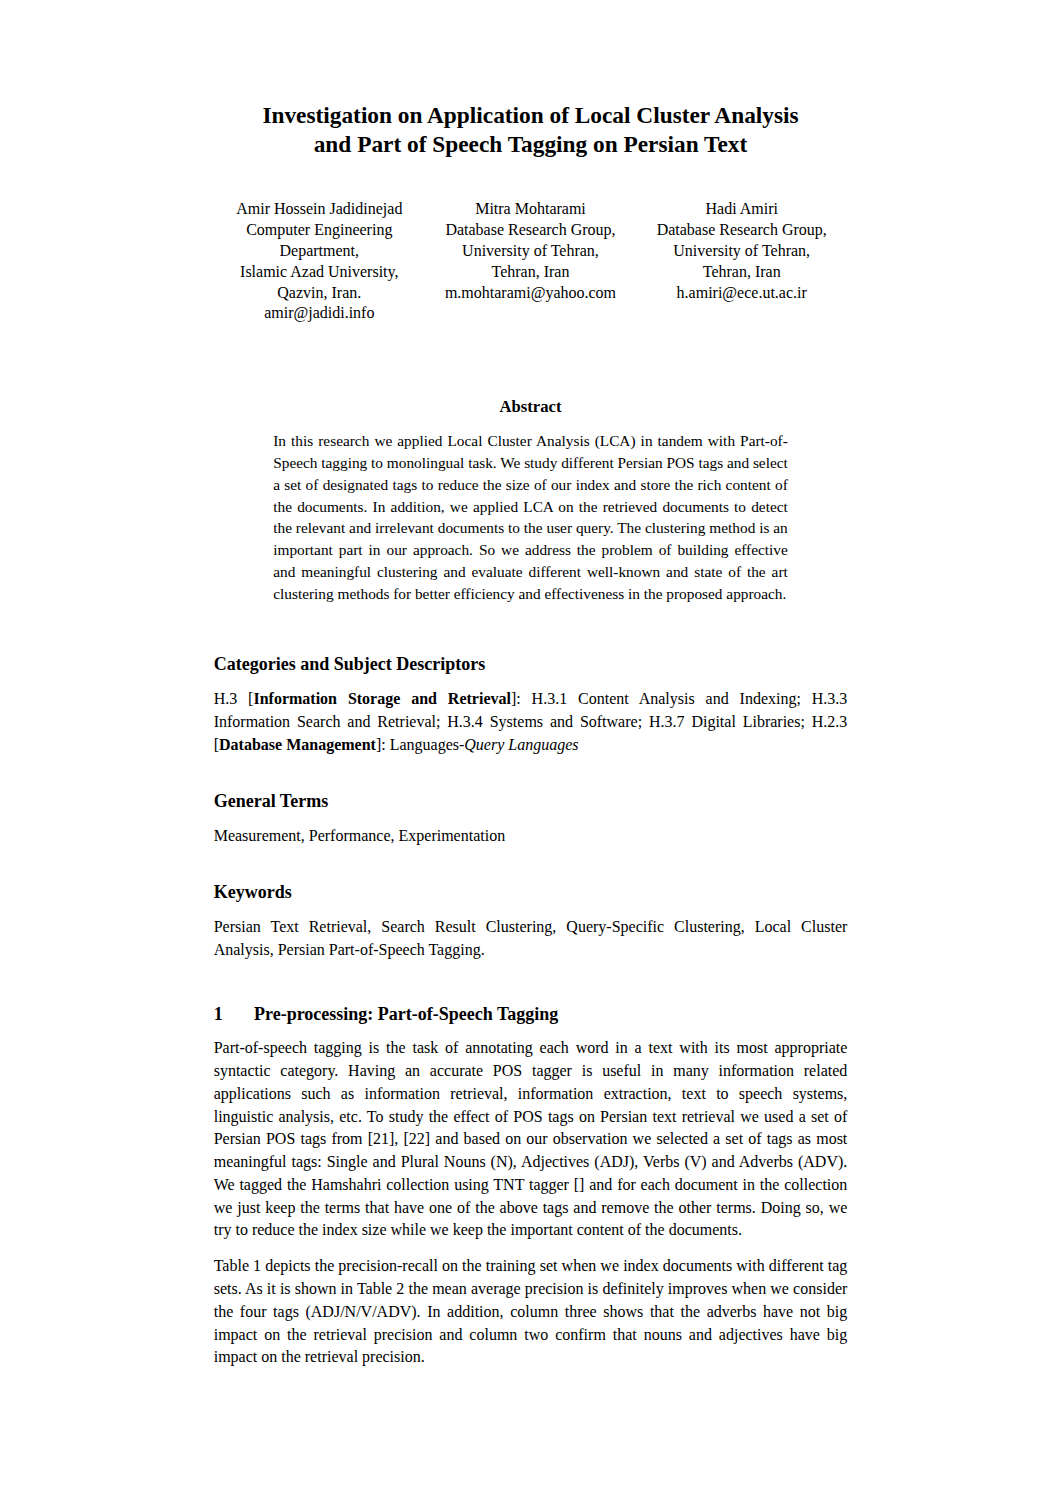Investigation on Application of Local Cluster Analysis
and Part of Speech Tagging on Persian Text
| Amir Hossein Jadidinejad Computer Engineering Department, Islamic Azad University, Qazvin, Iran. amir@jadidi.info | Mitra Mohtarami Database Research Group, University of Tehran, Tehran, Iran m.mohtarami@yahoo.com | Hadi Amiri Database Research Group, University of Tehran, Tehran, Iran h.amiri@ece.ut.ac.ir |
Abstract
In this research we applied Local Cluster Analysis (LCA) in tandem with Part-of-Speech tagging to monolingual task. We study different Persian POS tags and select a set of designated tags to reduce the size of our index and store the rich content of the documents. In addition, we applied LCA on the retrieved documents to detect the relevant and irrelevant documents to the user query. The clustering method is an important part in our approach. So we address the problem of building effective and meaningful clustering and evaluate different well-known and state of the art clustering methods for better efficiency and effectiveness in the proposed approach.
Categories and Subject Descriptors
H.3 [Information Storage and Retrieval]: H.3.1 Content Analysis and Indexing; H.3.3 Information Search and Retrieval; H.3.4 Systems and Software; H.3.7 Digital Libraries; H.2.3 [Database Management]: Languages-Query Languages
General Terms
Measurement, Performance, Experimentation
Keywords
Persian Text Retrieval, Search Result Clustering, Query-Specific Clustering, Local Cluster Analysis, Persian Part-of-Speech Tagging.
1 Pre-processing: Part-of-Speech Tagging
Part-of-speech tagging is the task of annotating each word in a text with its most appropriate syntactic category. Having an accurate POS tagger is useful in many information related applications such as information retrieval, information extraction, text to speech systems, linguistic analysis, etc. To study the effect of POS tags on Persian text retrieval we used a set of Persian POS tags from [21], [22] and based on our observation we selected a set of tags as most meaningful tags: Single and Plural Nouns (N), Adjectives (ADJ), Verbs (V) and Adverbs (ADV). We tagged the Hamshahri collection using TNT tagger [] and for each document in the collection we just keep the terms that have one of the above tags and remove the other terms. Doing so, we try to reduce the index size while we keep the important content of the documents.
Table 1 depicts the precision-recall on the training set when we index documents with different tag sets. As it is shown in Table 2 the mean average precision is definitely improves when we consider the four tags (ADJ/N/V/ADV). In addition, column three shows that the adverbs have not big impact on the retrieval precision and column two confirm that nouns and adjectives have big impact on the retrieval precision.